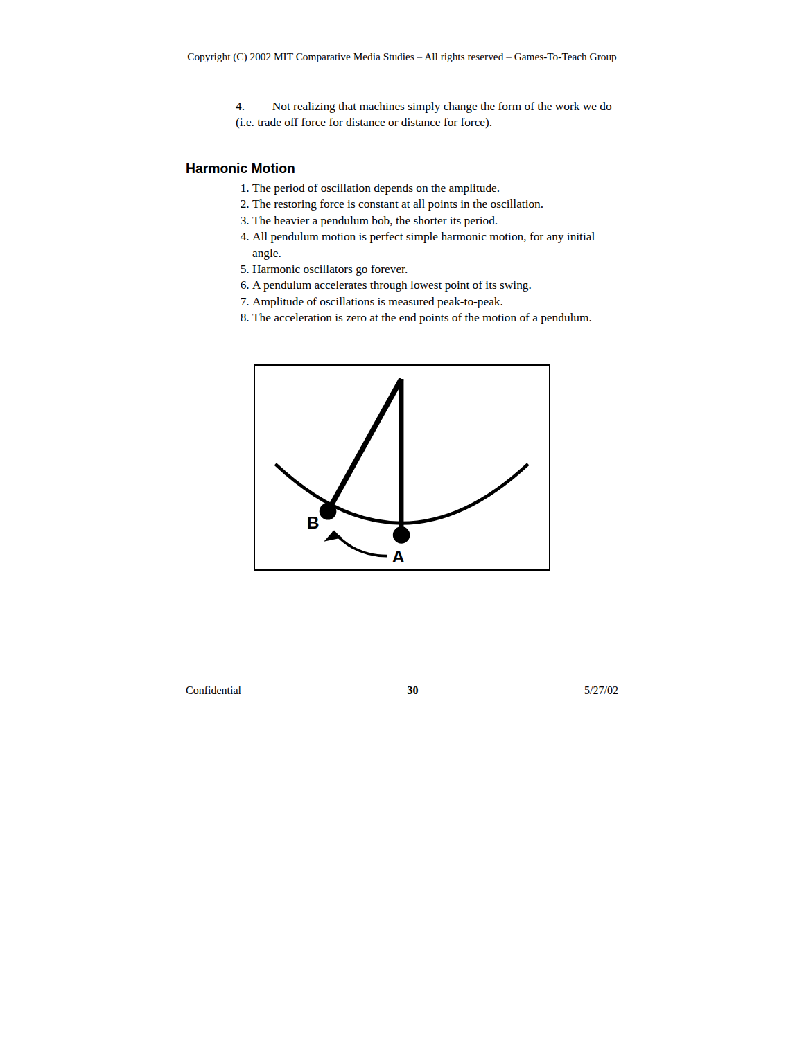Copyright (C) 2002 MIT Comparative Media Studies – All rights reserved – Games-To-Teach Group
4. Not realizing that machines simply change the form of the work we do (i.e. trade off force for distance or distance for force).
Harmonic Motion
The period of oscillation depends on the amplitude.
The restoring force is constant at all points in the oscillation.
The heavier a pendulum bob, the shorter its period.
All pendulum motion is perfect simple harmonic motion, for any initial angle.
Harmonic oscillators go forever.
A pendulum accelerates through lowest point of its swing.
Amplitude of oscillations is measured peak-to-peak.
The acceleration is zero at the end points of the motion of a pendulum.
B A
Confidential 5/27/02
30